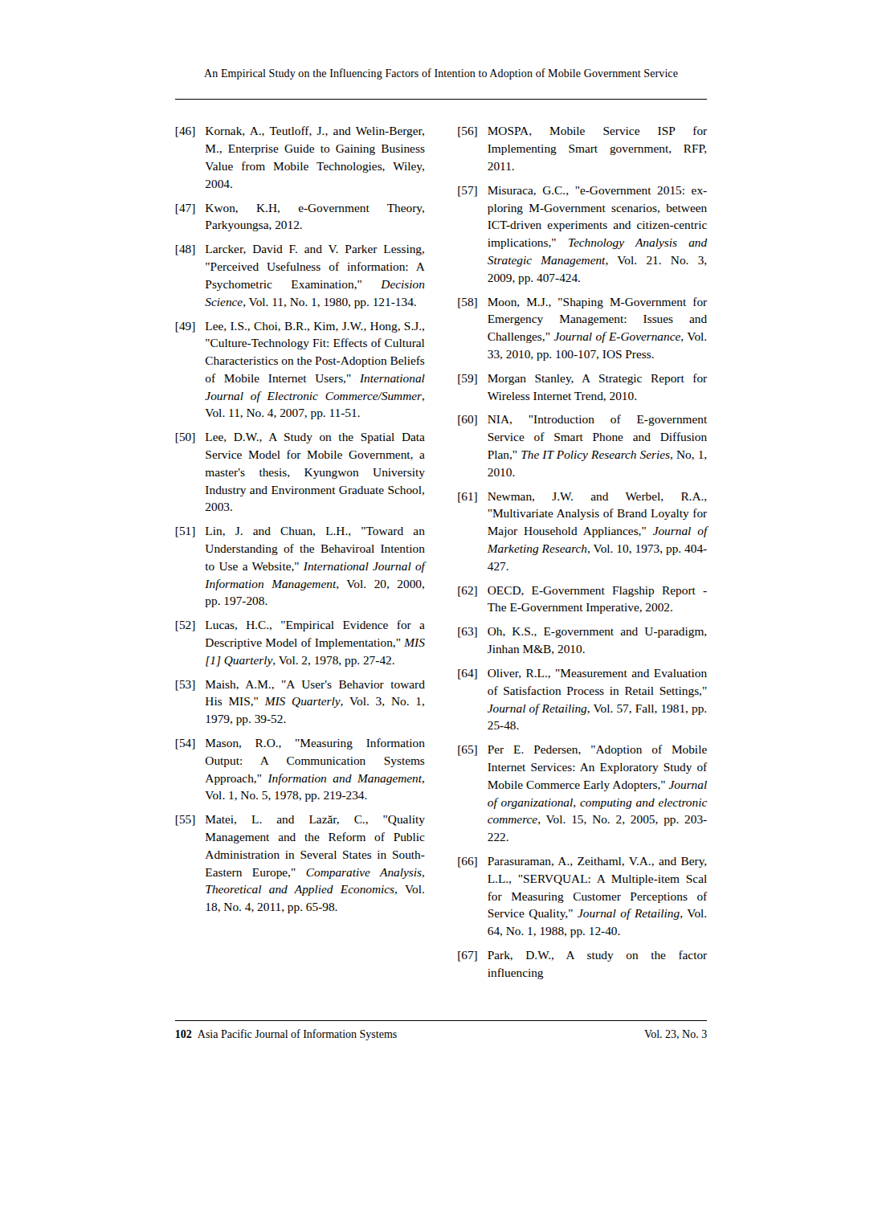An Empirical Study on the Influencing Factors of Intention to Adoption of Mobile Government Service
[46] Kornak, A., Teutloff, J., and Welin-Berger, M., Enterprise Guide to Gaining Business Value from Mobile Technologies, Wiley, 2004.
[47] Kwon, K.H, e-Government Theory, Parkyoungsa, 2012.
[48] Larcker, David F. and V. Parker Lessing, "Perceived Usefulness of information: A Psychometric Examination," Decision Science, Vol. 11, No. 1, 1980, pp. 121-134.
[49] Lee, I.S., Choi, B.R., Kim, J.W., Hong, S.J., "Culture-Technology Fit: Effects of Cultural Characteristics on the Post-Adoption Beliefs of Mobile Internet Users," International Journal of Electronic Commerce/Summer, Vol. 11, No. 4, 2007, pp. 11-51.
[50] Lee, D.W., A Study on the Spatial Data Service Model for Mobile Government, a master's thesis, Kyungwon University Industry and Environment Graduate School, 2003.
[51] Lin, J. and Chuan, L.H., "Toward an Understanding of the Behaviroal Intention to Use a Website," International Journal of Information Management, Vol. 20, 2000, pp. 197-208.
[52] Lucas, H.C., "Empirical Evidence for a Descriptive Model of Implementation," MIS [1] Quarterly, Vol. 2, 1978, pp. 27-42.
[53] Maish, A.M., "A User's Behavior toward His MIS," MIS Quarterly, Vol. 3, No. 1, 1979, pp. 39-52.
[54] Mason, R.O., "Measuring Information Output: A Communication Systems Approach," Information and Management, Vol. 1, No. 5, 1978, pp. 219-234.
[55] Matei, L. and Lazăr, C., "Quality Management and the Reform of Public Administration in Several States in South-Eastern Europe," Comparative Analysis, Theoretical and Applied Economics, Vol. 18, No. 4, 2011, pp. 65-98.
[56] MOSPA, Mobile Service ISP for Implementing Smart government, RFP, 2011.
[57] Misuraca, G.C., "e-Government 2015: exploring M-Government scenarios, between ICT-driven experiments and citizen-centric implications," Technology Analysis and Strategic Management, Vol. 21. No. 3, 2009, pp. 407-424.
[58] Moon, M.J., "Shaping M-Government for Emergency Management: Issues and Challenges," Journal of E-Governance, Vol. 33, 2010, pp. 100-107, IOS Press.
[59] Morgan Stanley, A Strategic Report for Wireless Internet Trend, 2010.
[60] NIA, "Introduction of E-government Service of Smart Phone and Diffusion Plan," The IT Policy Research Series, No, 1, 2010.
[61] Newman, J.W. and Werbel, R.A., "Multivariate Analysis of Brand Loyalty for Major Household Appliances," Journal of Marketing Research, Vol. 10, 1973, pp. 404-427.
[62] OECD, E-Government Flagship Report - The E-Government Imperative, 2002.
[63] Oh, K.S., E-government and U-paradigm, Jinhan M&B, 2010.
[64] Oliver, R.L., "Measurement and Evaluation of Satisfaction Process in Retail Settings," Journal of Retailing, Vol. 57, Fall, 1981, pp. 25-48.
[65] Per E. Pedersen, "Adoption of Mobile Internet Services: An Exploratory Study of Mobile Commerce Early Adopters," Journal of organizational, computing and electronic commerce, Vol. 15, No. 2, 2005, pp. 203-222.
[66] Parasuraman, A., Zeithaml, V.A., and Bery, L.L., "SERVQUAL: A Multiple-item Scal for Measuring Customer Perceptions of Service Quality," Journal of Retailing, Vol. 64, No. 1, 1988, pp. 12-40.
[67] Park, D.W., A study on the factor influencing
102 Asia Pacific Journal of Information Systems
Vol. 23, No. 3